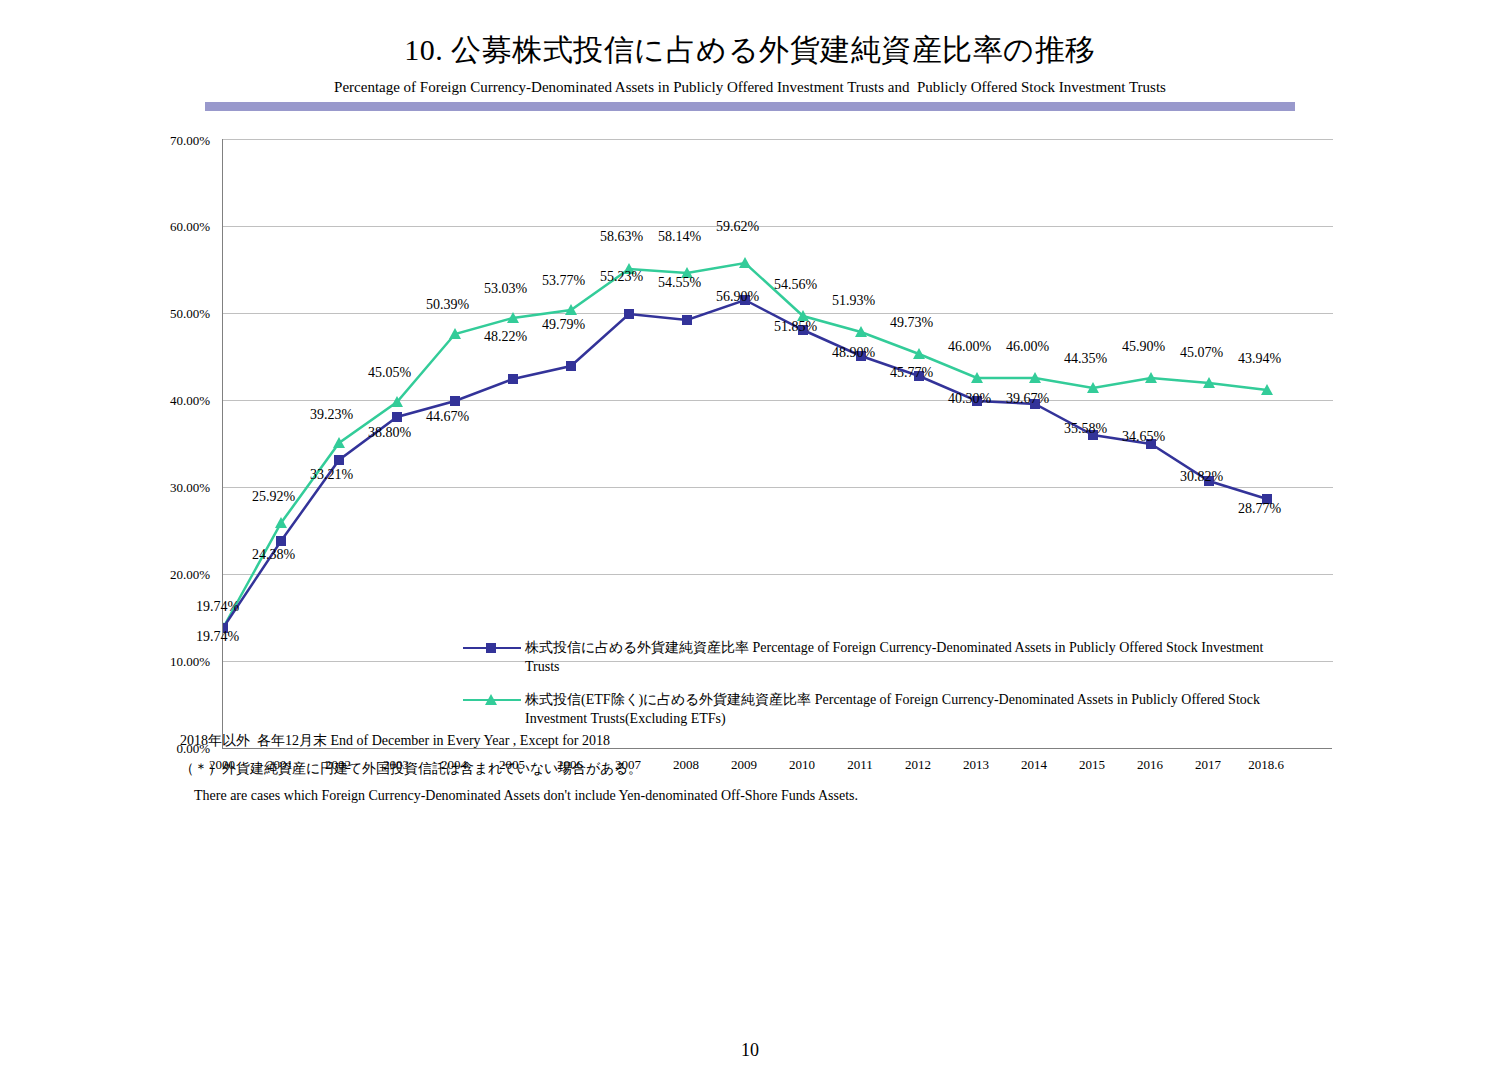10. 公募株式投信に占める外貨建純資産比率の推移
Percentage of Foreign Currency-Denominated Assets in Publicly Offered Investment Trusts and Publicly Offered Stock Investment Trusts
70.00%
60.00%
50.00%
40.00%
30.00%
20.00%
10.00%
0.00%
株式投信に占める外貨建純資産比率 Percentage of Foreign Currency-Denominated Assets in Publicly Offered Stock Investment Trusts
株式投信(ETF除く)に占める外貨建純資産比率 Percentage of Foreign Currency-Denominated Assets in Publicly Offered Stock Investment Trusts(Excluding ETFs)
19.74%
25.92%
39.23%
45.05%
50.39%
53.03%
53.77%
58.63%
58.14%
59.62%
54.56%
51.93%
49.73%
46.00%
46.00%
44.35%
45.90%
45.07%
43.94%
19.74%
24.38%
33.21%
38.80%
44.67%
48.22%
49.79%
55.23%
54.55%
56.90%
51.85%
48.90%
45.77%
40.30%
39.67%
35.58%
34.65%
30.82%
28.77%
2000
2001
2002
2003
2004
2005
2006
2007
2008
2009
2010
2011
2012
2013
2014
2015
2016
2017
2018.6
2018年以外 各年12月末 End of December in Every Year , Except for 2018
（＊）外貨建純資産に円建て外国投資信託は含まれていない場合がある。
There are cases which Foreign Currency-Denominated Assets don't include Yen-denominated Off-Shore Funds Assets.
10